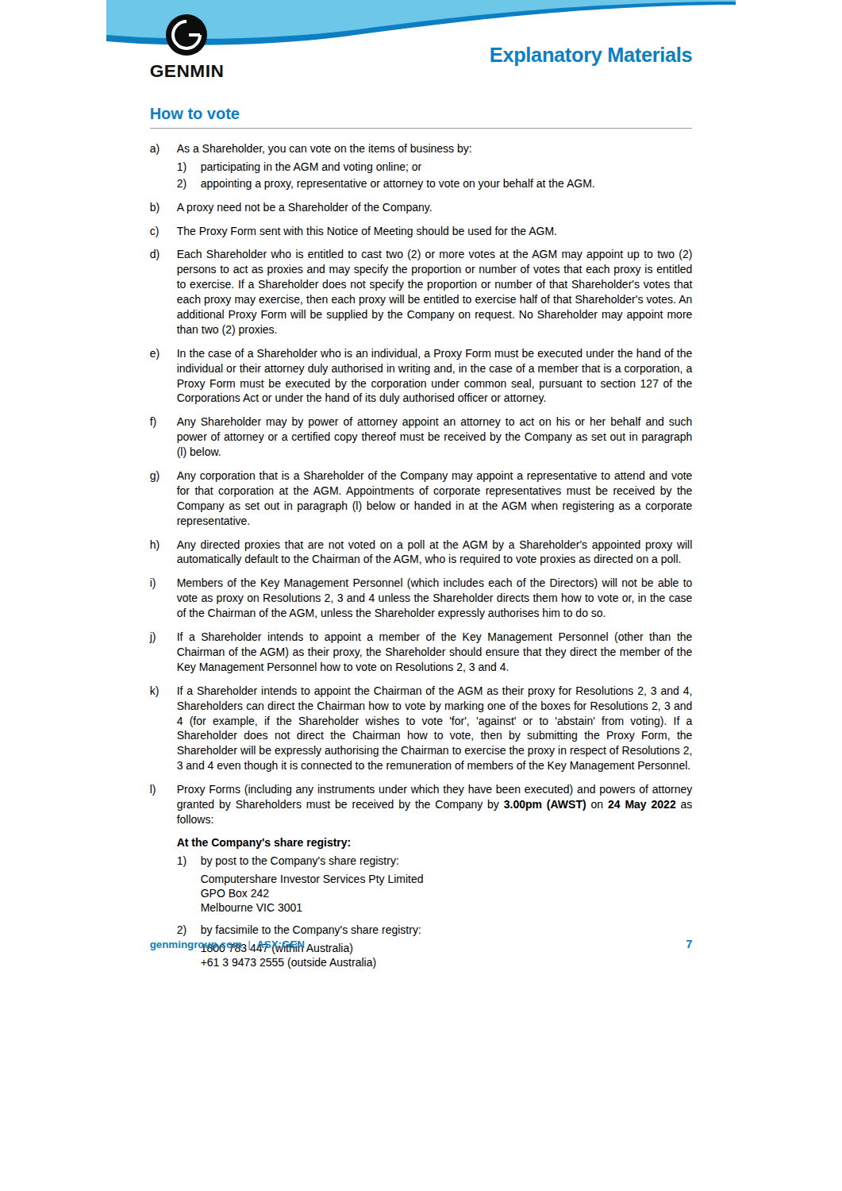GEN MIN
Explanatory Materials
How to vote
As a Shareholder, you can vote on the items of business by:
participating in the AGM and voting online; or
appointing a proxy, representative or attorney to vote on your behalf at the AGM.
A proxy need not be a Shareholder of the Company.
The Proxy Form sent with this Notice of Meeting should be used for the AGM.
Each Shareholder who is entitled to cast two (2) or more votes at the AGM may appoint up to two (2) persons to act as proxies and may specify the proportion or number of votes that each proxy is entitled to exercise. If a Shareholder does not specify the proportion or number of that Shareholder's votes that each proxy may exercise, then each proxy will be entitled to exercise half of that Shareholder's votes. An additional Proxy Form will be supplied by the Company on request. No Shareholder may appoint more than two (2) proxies.
In the case of a Shareholder who is an individual, a Proxy Form must be executed under the hand of the individual or their attorney duly authorised in writing and, in the case of a member that is a corporation, a Proxy Form must be executed by the corporation under common seal, pursuant to section 127 of the Corporations Act or under the hand of its duly authorised officer or attorney.
Any Shareholder may by power of attorney appoint an attorney to act on his or her behalf and such power of attorney or a certified copy thereof must be received by the Company as set out in paragraph (l) below.
Any corporation that is a Shareholder of the Company may appoint a representative to attend and vote for that corporation at the AGM. Appointments of corporate representatives must be received by the Company as set out in paragraph (l) below or handed in at the AGM when registering as a corporate representative.
Any directed proxies that are not voted on a poll at the AGM by a Shareholder's appointed proxy will automatically default to the Chairman of the AGM, who is required to vote proxies as directed on a poll.
Members of the Key Management Personnel (which includes each of the Directors) will not be able to vote as proxy on Resolutions 2, 3 and 4 unless the Shareholder directs them how to vote or, in the case of the Chairman of the AGM, unless the Shareholder expressly authorises him to do so.
If a Shareholder intends to appoint a member of the Key Management Personnel (other than the Chairman of the AGM) as their proxy, the Shareholder should ensure that they direct the member of the Key Management Personnel how to vote on Resolutions 2, 3 and 4.
If a Shareholder intends to appoint the Chairman of the AGM as their proxy for Resolutions 2, 3 and 4, Shareholders can direct the Chairman how to vote by marking one of the boxes for Resolutions 2, 3 and 4 (for example, if the Shareholder wishes to vote 'for', 'against' or to 'abstain' from voting). If a Shareholder does not direct the Chairman how to vote, then by submitting the Proxy Form, the Shareholder will be expressly authorising the Chairman to exercise the proxy in respect of Resolutions 2, 3 and 4 even though it is connected to the remuneration of members of the Key Management Personnel.
Proxy Forms (including any instruments under which they have been executed) and powers of attorney granted by Shareholders must be received by the Company by 3.00pm (AWST) on 24 May 2022 as follows:
At the Company's share registry:
by post to the Company's share registry:
Computershare Investor Services Pty Limited
GPO Box 242
Melbourne VIC 3001
by facsimile to the Company's share registry:
1800 783 447 (within Australia)
+61 3 9473 2555 (outside Australia)
genmingroup.com | ASX: GEN
7